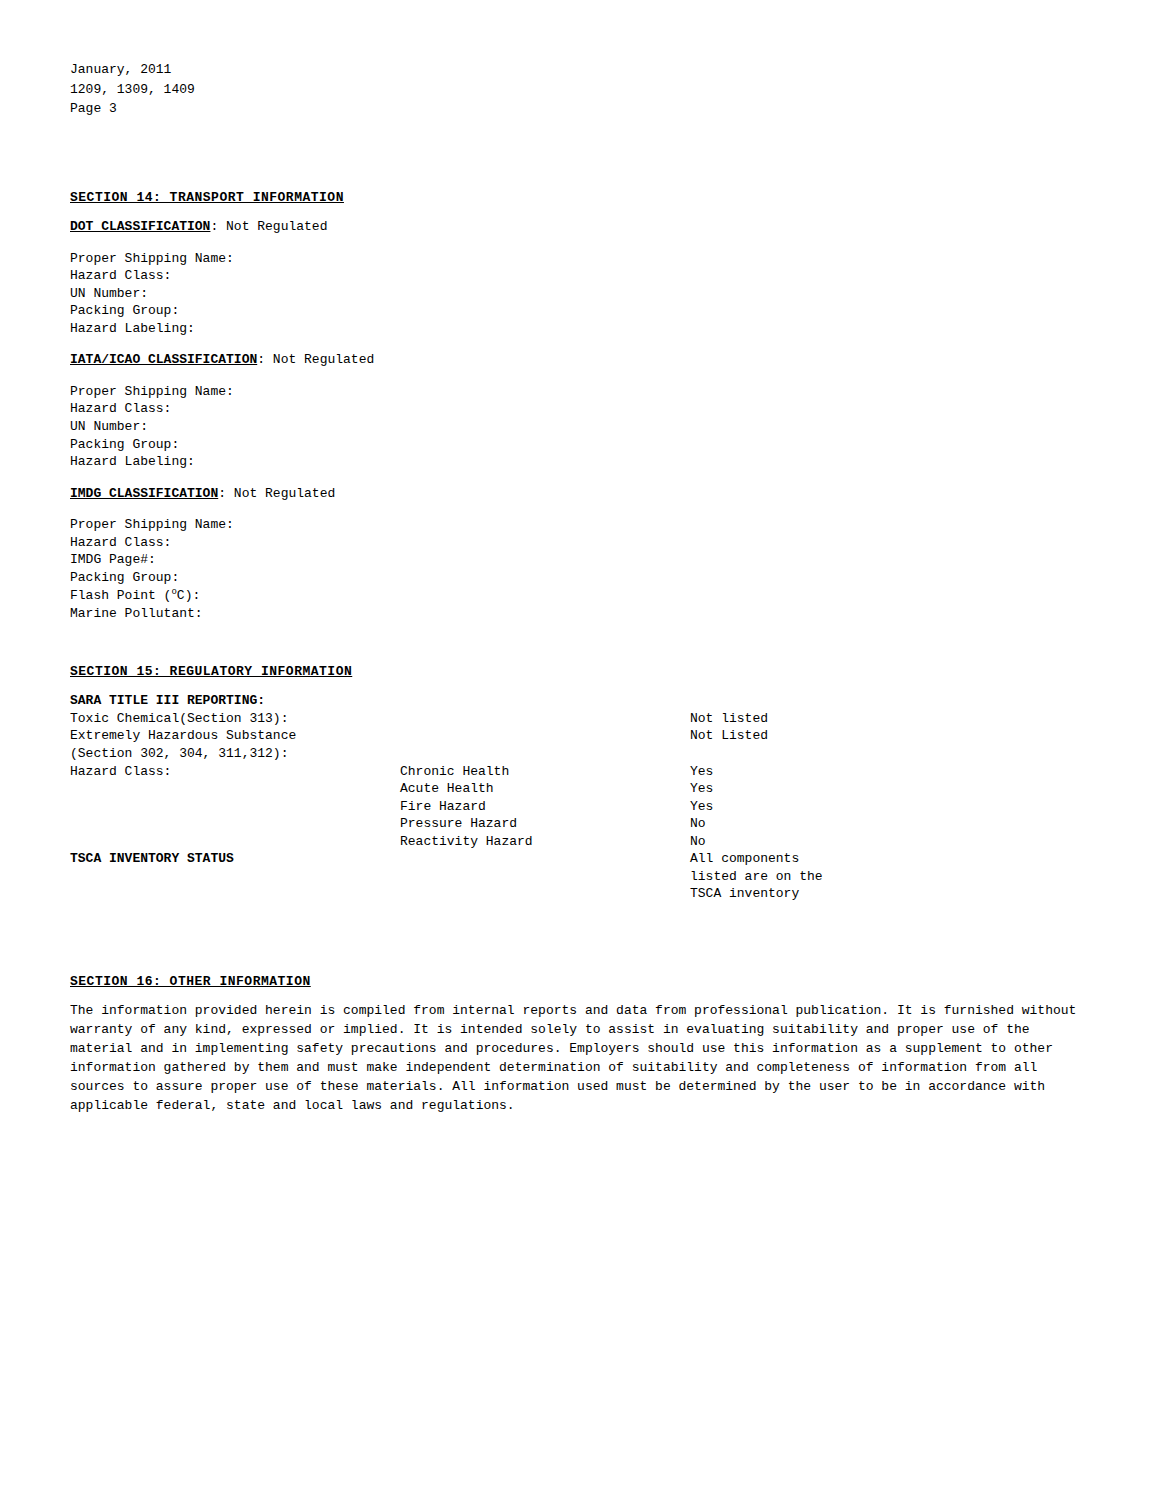January, 2011 1209, 1309, 1409 Page 3
SECTION 14: TRANSPORT INFORMATION
DOT CLASSIFICATION: Not Regulated
Proper Shipping Name: Hazard Class: UN Number: Packing Group: Hazard Labeling:
IATA/ICAO CLASSIFICATION: Not Regulated
Proper Shipping Name: Hazard Class: UN Number: Packing Group: Hazard Labeling:
IMDG CLASSIFICATION: Not Regulated
Proper Shipping Name: Hazard Class: IMDG Page#: Packing Group: Flash Point (oC): Marine Pollutant:
SECTION 15: REGULATORY INFORMATION
| SARA TITLE III REPORTING: |
| Toxic Chemical(Section 313): | | Not listed |
| Extremely Hazardous Substance | | Not Listed |
| (Section 302, 304, 311,312): | | |
| Hazard Class: | Chronic Health | Yes |
| | Acute Health | Yes |
| | Fire Hazard | Yes |
| | Pressure Hazard | No |
| | Reactivity Hazard | No |
| TSCA INVENTORY STATUS | | All components |
| | | listed are on the |
| | | TSCA inventory |
SECTION 16: OTHER INFORMATION
The information provided herein is compiled from internal reports and data from professional publication. It is furnished without warranty of any kind, expressed or implied. It is intended solely to assist in evaluating suitability and proper use of the material and in implementing safety precautions and procedures. Employers should use this information as a supplement to other information gathered by them and must make independent determination of suitability and completeness of information from all sources to assure proper use of these materials. All information used must be determined by the user to be in accordance with applicable federal, state and local laws and regulations.